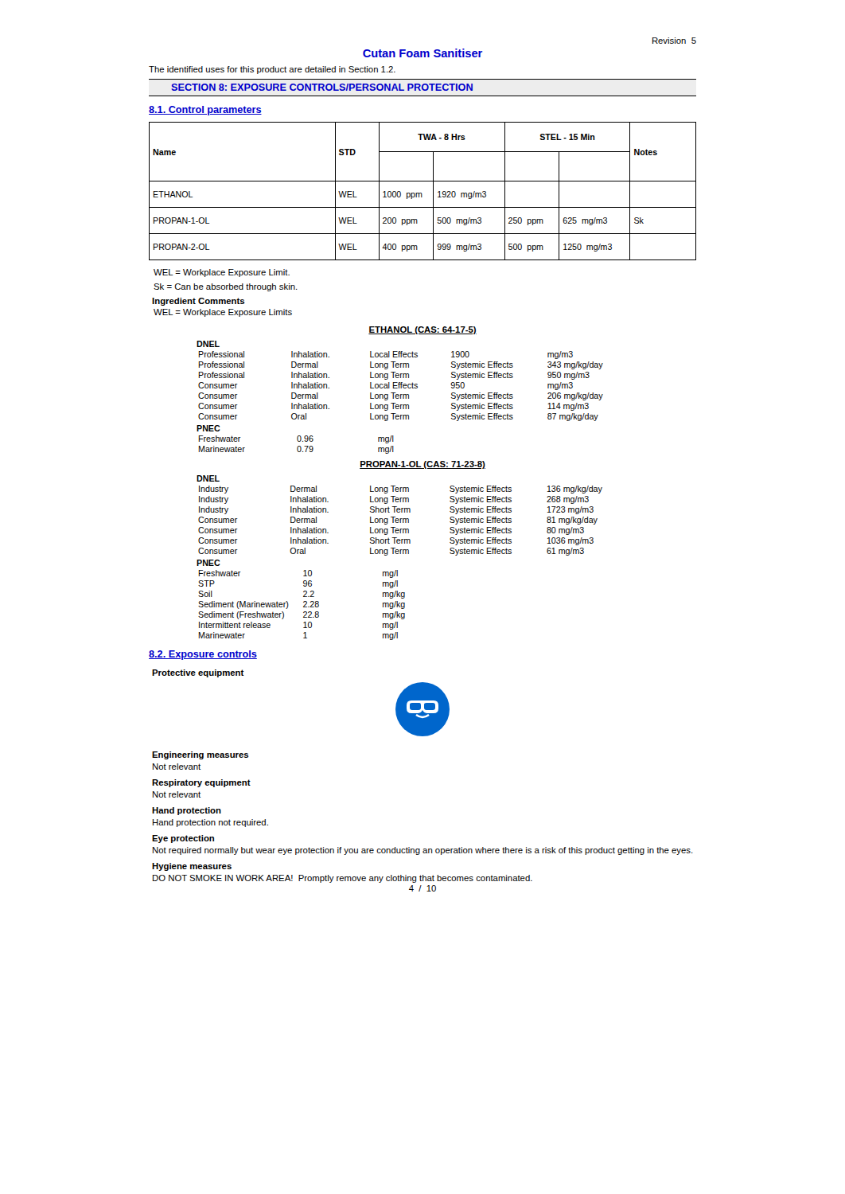Revision 5
Cutan Foam Sanitiser
The identified uses for this product are detailed in Section 1.2.
SECTION 8: EXPOSURE CONTROLS/PERSONAL PROTECTION
8.1. Control parameters
| Name | STD | TWA - 8 Hrs | STEL - 15 Min | Notes |
| --- | --- | --- | --- | --- |
| ETHANOL | WEL | 1000 ppm | 1920 mg/m3 | | | |
| PROPAN-1-OL | WEL | 200 ppm | 500 mg/m3 | 250 ppm | 625 mg/m3 | Sk |
| PROPAN-2-OL | WEL | 400 ppm | 999 mg/m3 | 500 ppm | 1250 mg/m3 | |
WEL = Workplace Exposure Limit.
Sk = Can be absorbed through skin.
Ingredient Comments
WEL = Workplace Exposure Limits
ETHANOL (CAS: 64-17-5)
DNEL
| Professional | Inhalation. | Local Effects | 1900 | mg/m3 |
| Professional | Dermal | Long Term | Systemic Effects | 343 mg/kg/day |
| Professional | Inhalation. | Long Term | Systemic Effects | 950 mg/m3 |
| Consumer | Inhalation. | Local Effects | 950 | mg/m3 |
| Consumer | Dermal | Long Term | Systemic Effects | 206 mg/kg/day |
| Consumer | Inhalation. | Long Term | Systemic Effects | 114 mg/m3 |
| Consumer | Oral | Long Term | Systemic Effects | 87 mg/kg/day |
PNEC
| Freshwater | 0.96 | mg/l | | |
| Marinewater | 0.79 | mg/l | | |
PROPAN-1-OL (CAS: 71-23-8)
DNEL
| Industry | Dermal | Long Term | Systemic Effects | 136 mg/kg/day |
| Industry | Inhalation. | Long Term | Systemic Effects | 268 mg/m3 |
| Industry | Inhalation. | Short Term | Systemic Effects | 1723 mg/m3 |
| Consumer | Dermal | Long Term | Systemic Effects | 81 mg/kg/day |
| Consumer | Inhalation. | Long Term | Systemic Effects | 80 mg/m3 |
| Consumer | Inhalation. | Short Term | Systemic Effects | 1036 mg/m3 |
| Consumer | Oral | Long Term | Systemic Effects | 61 mg/m3 |
PNEC
| Freshwater | 10 | mg/l | | |
| STP | 96 | mg/l | | |
| Soil | 2.2 | mg/kg | | |
| Sediment (Marinewater) | 2.28 | mg/kg | | |
| Sediment (Freshwater) | 22.8 | mg/kg | | |
| Intermittent release | 10 | mg/l | | |
| Marinewater | 1 | mg/l | | |
8.2. Exposure controls
Protective equipment
Engineering measures
Not relevant
Respiratory equipment
Not relevant
Hand protection
Hand protection not required.
Eye protection
Not required normally but wear eye protection if you are conducting an operation where there is a risk of this product getting in the eyes.
Hygiene measures
DO NOT SMOKE IN WORK AREA! Promptly remove any clothing that becomes contaminated.
4 / 10